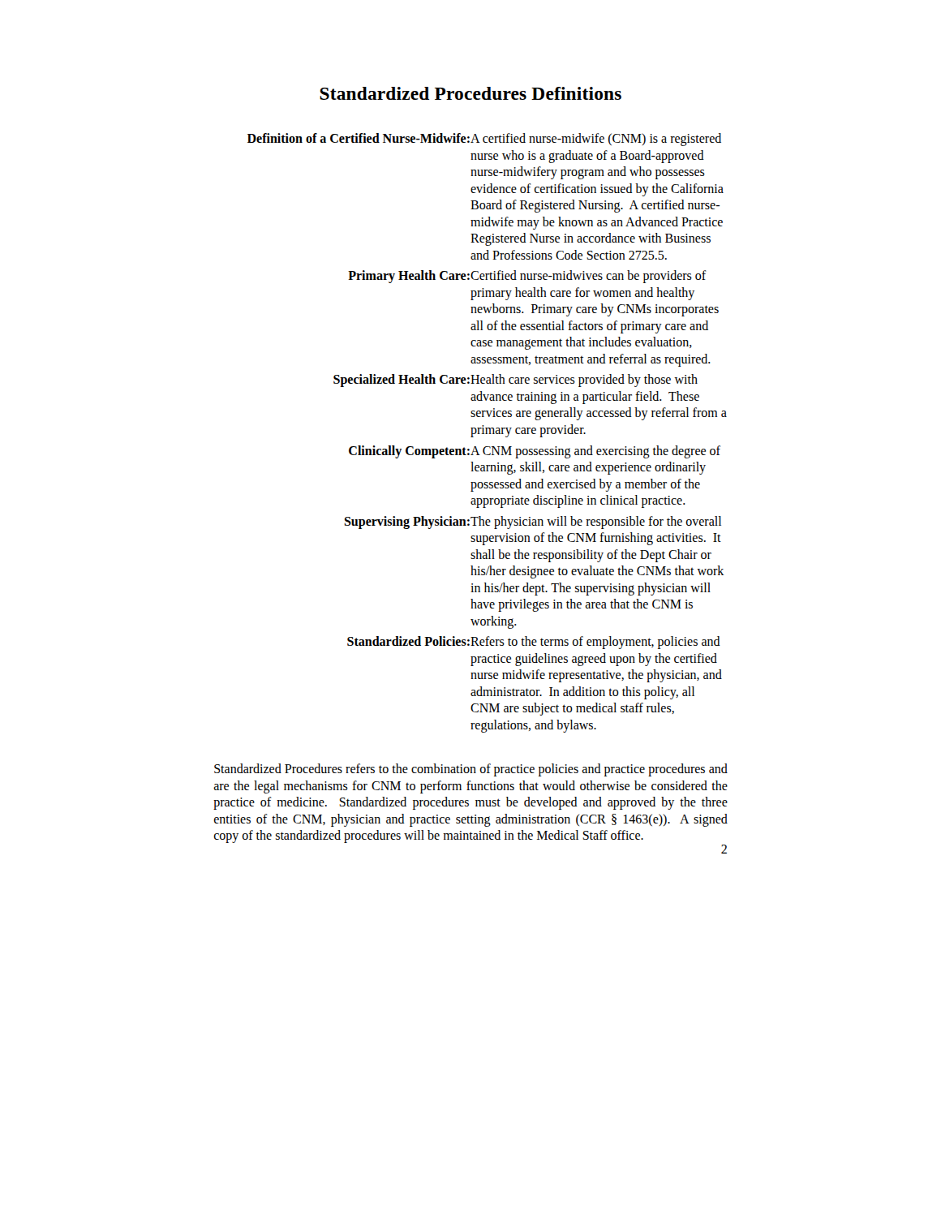Standardized Procedures Definitions
| Definition of a Certified Nurse-Midwife: | A certified nurse-midwife (CNM) is a registered nurse who is a graduate of a Board-approved nurse-midwifery program and who possesses evidence of certification issued by the California Board of Registered Nursing. A certified nurse-midwife may be known as an Advanced Practice Registered Nurse in accordance with Business and Professions Code Section 2725.5. |
| Primary Health Care: | Certified nurse-midwives can be providers of primary health care for women and healthy newborns. Primary care by CNMs incorporates all of the essential factors of primary care and case management that includes evaluation, assessment, treatment and referral as required. |
| Specialized Health Care: | Health care services provided by those with advance training in a particular field. These services are generally accessed by referral from a primary care provider. |
| Clinically Competent: | A CNM possessing and exercising the degree of learning, skill, care and experience ordinarily possessed and exercised by a member of the appropriate discipline in clinical practice. |
| Supervising Physician: | The physician will be responsible for the overall supervision of the CNM furnishing activities. It shall be the responsibility of the Dept Chair or his/her designee to evaluate the CNMs that work in his/her dept. The supervising physician will have privileges in the area that the CNM is working. |
| Standardized Policies: | Refers to the terms of employment, policies and practice guidelines agreed upon by the certified nurse midwife representative, the physician, and administrator. In addition to this policy, all CNM are subject to medical staff rules, regulations, and bylaws. |
Standardized Procedures refers to the combination of practice policies and practice procedures and are the legal mechanisms for CNM to perform functions that would otherwise be considered the practice of medicine. Standardized procedures must be developed and approved by the three entities of the CNM, physician and practice setting administration (CCR § 1463(e)). A signed copy of the standardized procedures will be maintained in the Medical Staff office.
2